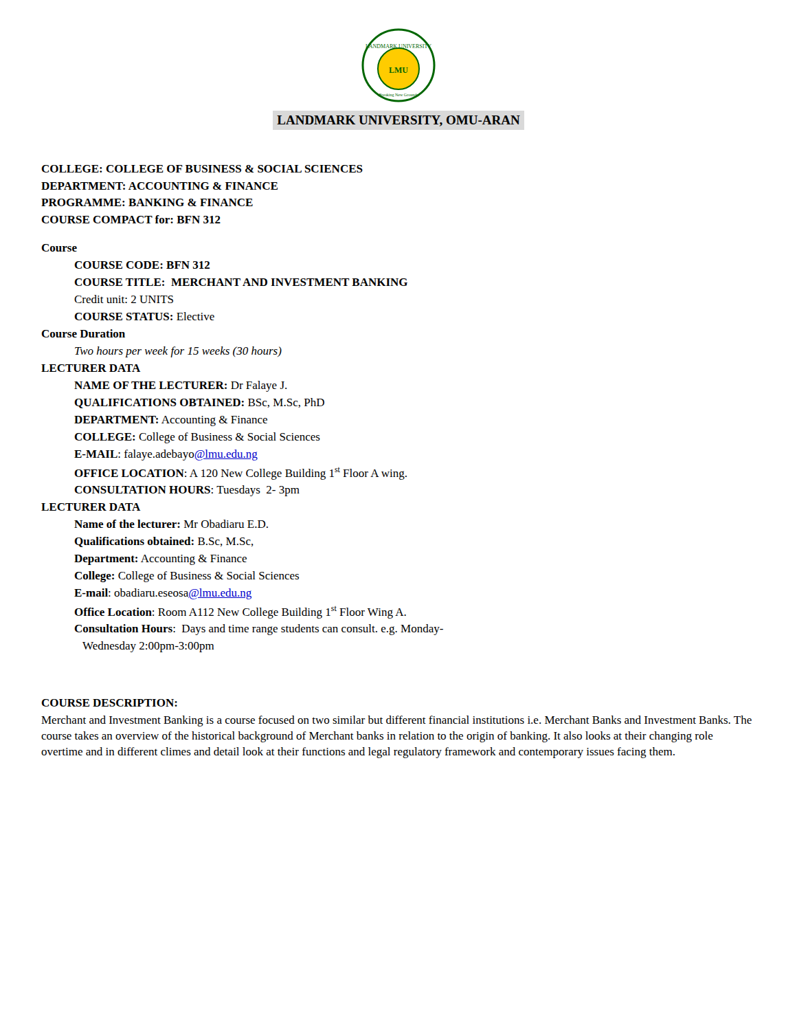LANDMARK UNIVERSITY, OMU-ARAN
COLLEGE: COLLEGE OF BUSINESS & SOCIAL SCIENCES
DEPARTMENT: ACCOUNTING & FINANCE
PROGRAMME: BANKING & FINANCE
COURSE COMPACT for: BFN 312
Course
COURSE CODE: BFN 312
COURSE TITLE: MERCHANT AND INVESTMENT BANKING
Credit unit: 2 UNITS
COURSE STATUS: Elective
Course Duration
Two hours per week for 15 weeks (30 hours)
LECTURER DATA
NAME OF THE LECTURER: Dr Falaye J.
QUALIFICATIONS OBTAINED: BSc, M.Sc, PhD
DEPARTMENT: Accounting & Finance
COLLEGE: College of Business & Social Sciences
E-MAIL: falaye.adebayo@lmu.edu.ng
OFFICE LOCATION: A 120 New College Building 1st Floor A wing.
CONSULTATION HOURS: Tuesdays 2- 3pm
LECTURER DATA
Name of the lecturer: Mr Obadiaru E.D.
Qualifications obtained: B.Sc, M.Sc,
Department: Accounting & Finance
College: College of Business & Social Sciences
E-mail: obadiaru.eseosa@lmu.edu.ng
Office Location: Room A112 New College Building 1st Floor Wing A.
Consultation Hours: Days and time range students can consult. e.g. Monday-
Wednesday 2:00pm-3:00pm
COURSE DESCRIPTION:
Merchant and Investment Banking is a course focused on two similar but different financial institutions i.e. Merchant Banks and Investment Banks. The course takes an overview of the historical background of Merchant banks in relation to the origin of banking. It also looks at their changing role overtime and in different climes and detail look at their functions and legal regulatory framework and contemporary issues facing them.